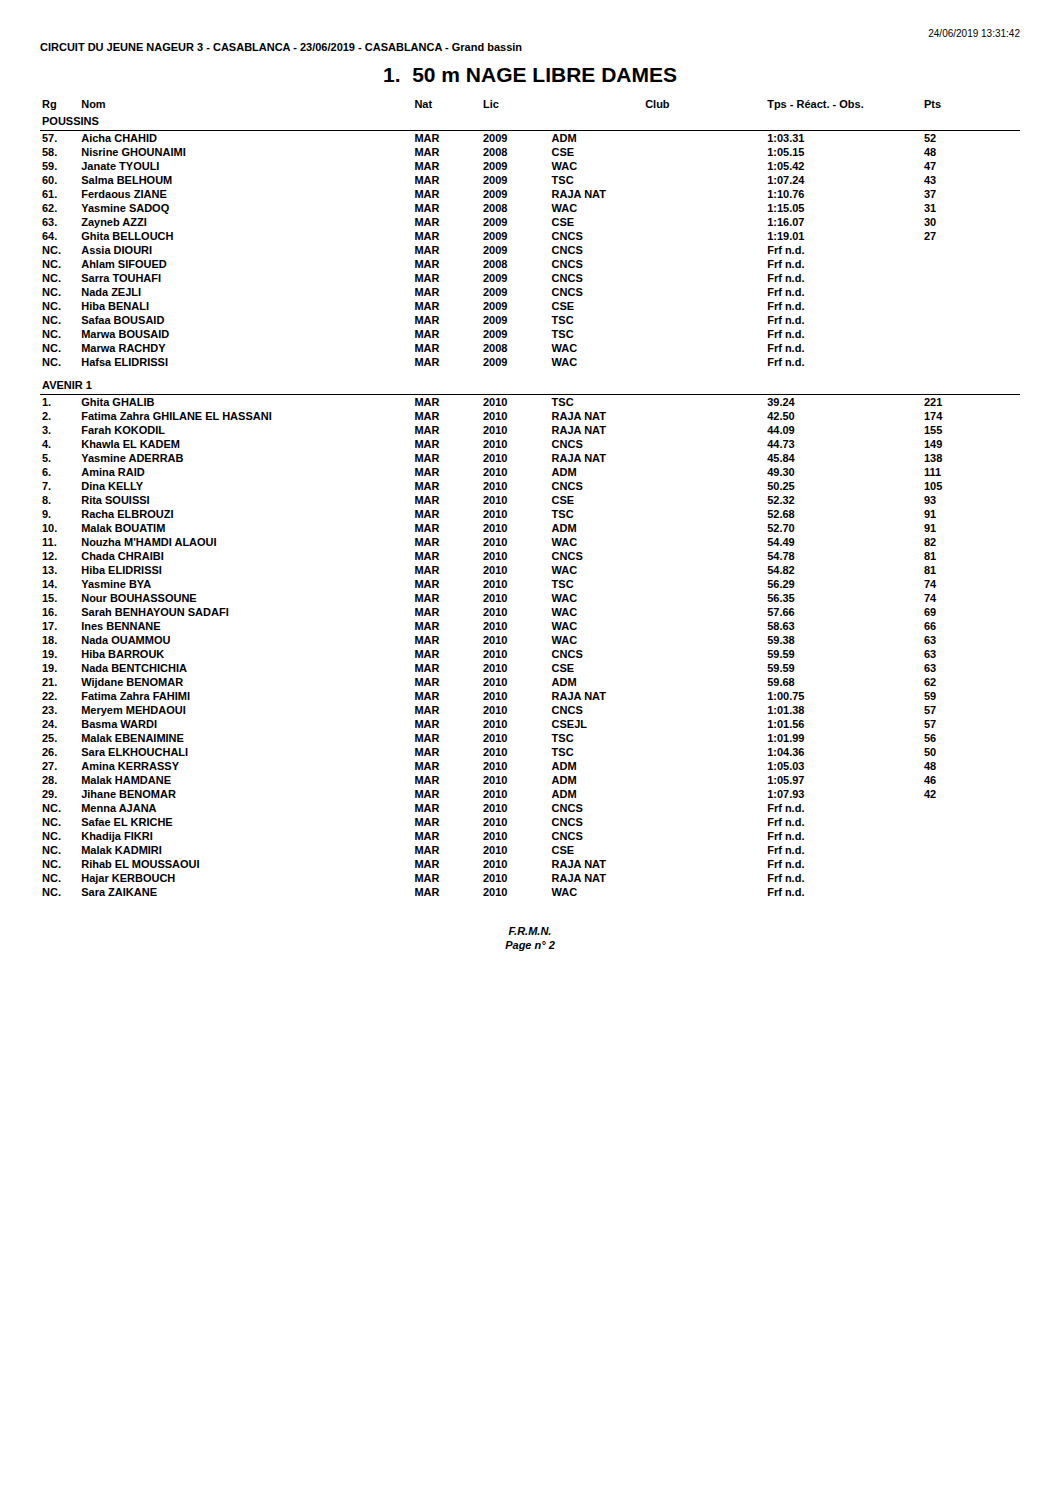24/06/2019 13:31:42
CIRCUIT DU JEUNE NAGEUR 3 - CASABLANCA - 23/06/2019 - CASABLANCA - Grand bassin
1. 50 m NAGE LIBRE DAMES
| Rg | Nom | Nat | Lic | Club | Tps - Réact. - Obs. | Pts |
| --- | --- | --- | --- | --- | --- | --- |
| POUSSINS |
| 57. | Aicha CHAHID | MAR | 2009 | ADM | 1:03.31 | 52 |
| 58. | Nisrine GHOUNAIMI | MAR | 2008 | CSE | 1:05.15 | 48 |
| 59. | Janate TYOULI | MAR | 2009 | WAC | 1:05.42 | 47 |
| 60. | Salma BELHOUM | MAR | 2009 | TSC | 1:07.24 | 43 |
| 61. | Ferdaous ZIANE | MAR | 2009 | RAJA NAT | 1:10.76 | 37 |
| 62. | Yasmine SADOQ | MAR | 2008 | WAC | 1:15.05 | 31 |
| 63. | Zayneb AZZI | MAR | 2009 | CSE | 1:16.07 | 30 |
| 64. | Ghita BELLOUCH | MAR | 2009 | CNCS | 1:19.01 | 27 |
| NC. | Assia DIOURI | MAR | 2009 | CNCS | Frf n.d. | |
| NC. | Ahlam SIFOUED | MAR | 2008 | CNCS | Frf n.d. | |
| NC. | Sarra TOUHAFI | MAR | 2009 | CNCS | Frf n.d. | |
| NC. | Nada ZEJLI | MAR | 2009 | CNCS | Frf n.d. | |
| NC. | Hiba BENALI | MAR | 2009 | CSE | Frf n.d. | |
| NC. | Safaa BOUSAID | MAR | 2009 | TSC | Frf n.d. | |
| NC. | Marwa BOUSAID | MAR | 2009 | TSC | Frf n.d. | |
| NC. | Marwa RACHDY | MAR | 2008 | WAC | Frf n.d. | |
| NC. | Hafsa ELIDRISSI | MAR | 2009 | WAC | Frf n.d. | |
| AVENIR 1 |
| 1. | Ghita GHALIB | MAR | 2010 | TSC | 39.24 | 221 |
| 2. | Fatima Zahra GHILANE EL HASSANI | MAR | 2010 | RAJA NAT | 42.50 | 174 |
| 3. | Farah KOKODIL | MAR | 2010 | RAJA NAT | 44.09 | 155 |
| 4. | Khawla EL KADEM | MAR | 2010 | CNCS | 44.73 | 149 |
| 5. | Yasmine ADERRAB | MAR | 2010 | RAJA NAT | 45.84 | 138 |
| 6. | Amina RAID | MAR | 2010 | ADM | 49.30 | 111 |
| 7. | Dina KELLY | MAR | 2010 | CNCS | 50.25 | 105 |
| 8. | Rita SOUISSI | MAR | 2010 | CSE | 52.32 | 93 |
| 9. | Racha ELBROUZI | MAR | 2010 | TSC | 52.68 | 91 |
| 10. | Malak BOUATIM | MAR | 2010 | ADM | 52.70 | 91 |
| 11. | Nouzha M'HAMDI ALAOUI | MAR | 2010 | WAC | 54.49 | 82 |
| 12. | Chada CHRAIBI | MAR | 2010 | CNCS | 54.78 | 81 |
| 13. | Hiba ELIDRISSI | MAR | 2010 | WAC | 54.82 | 81 |
| 14. | Yasmine BYA | MAR | 2010 | TSC | 56.29 | 74 |
| 15. | Nour BOUHASSOUNE | MAR | 2010 | WAC | 56.35 | 74 |
| 16. | Sarah BENHAYOUN SADAFI | MAR | 2010 | WAC | 57.66 | 69 |
| 17. | Ines BENNANE | MAR | 2010 | WAC | 58.63 | 66 |
| 18. | Nada OUAMMOU | MAR | 2010 | WAC | 59.38 | 63 |
| 19. | Hiba BARROUK | MAR | 2010 | CNCS | 59.59 | 63 |
| 19. | Nada BENTCHICHIA | MAR | 2010 | CSE | 59.59 | 63 |
| 21. | Wijdane BENOMAR | MAR | 2010 | ADM | 59.68 | 62 |
| 22. | Fatima Zahra FAHIMI | MAR | 2010 | RAJA NAT | 1:00.75 | 59 |
| 23. | Meryem MEHDAOUI | MAR | 2010 | CNCS | 1:01.38 | 57 |
| 24. | Basma WARDI | MAR | 2010 | CSEJL | 1:01.56 | 57 |
| 25. | Malak EBENAIMINE | MAR | 2010 | TSC | 1:01.99 | 56 |
| 26. | Sara ELKHOUCHALI | MAR | 2010 | TSC | 1:04.36 | 50 |
| 27. | Amina KERRASSY | MAR | 2010 | ADM | 1:05.03 | 48 |
| 28. | Malak HAMDANE | MAR | 2010 | ADM | 1:05.97 | 46 |
| 29. | Jihane BENOMAR | MAR | 2010 | ADM | 1:07.93 | 42 |
| NC. | Menna AJANA | MAR | 2010 | CNCS | Frf n.d. | |
| NC. | Safae EL KRICHE | MAR | 2010 | CNCS | Frf n.d. | |
| NC. | Khadija FIKRI | MAR | 2010 | CNCS | Frf n.d. | |
| NC. | Malak KADMIRI | MAR | 2010 | CSE | Frf n.d. | |
| NC. | Rihab EL MOUSSAOUI | MAR | 2010 | RAJA NAT | Frf n.d. | |
| NC. | Hajar KERBOUCH | MAR | 2010 | RAJA NAT | Frf n.d. | |
| NC. | Sara ZAIKANE | MAR | 2010 | WAC | Frf n.d. | |
F.R.M.N.
Page n° 2